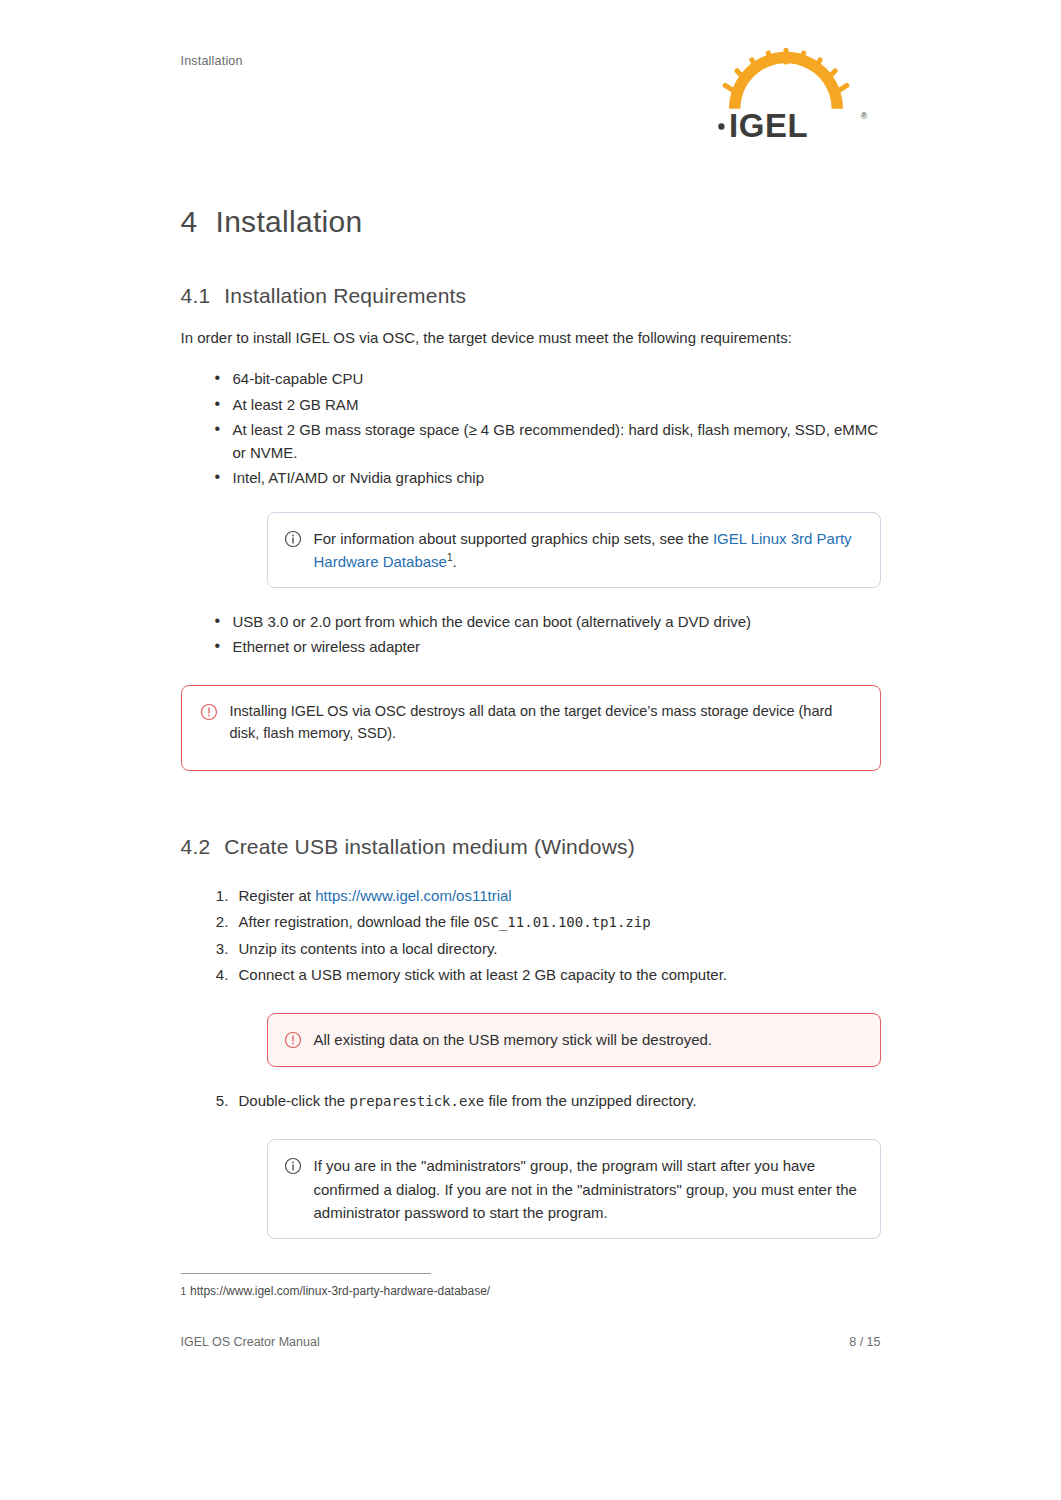Installation
IGEL ®
4 Installation
4.1 Installation Requirements
In order to install IGEL OS via OSC, the target device must meet the following requirements:
64-bit-capable CPU
At least 2 GB RAM
At least 2 GB mass storage space (≥ 4 GB recommended): hard disk, flash memory, SSD, eMMC or NVME.
Intel, ATI/AMD or Nvidia graphics chip
For information about supported graphics chip sets, see the IGEL Linux 3rd Party Hardware Database1.
USB 3.0 or 2.0 port from which the device can boot (alternatively a DVD drive)
Ethernet or wireless adapter
Installing IGEL OS via OSC destroys all data on the target device’s mass storage device (hard disk, flash memory, SSD).
4.2 Create USB installation medium (Windows)
Register at https://www.igel.com/os11trial
After registration, download the file OSC_11.01.100.tp1.zip
Unzip its contents into a local directory.
Connect a USB memory stick with at least 2 GB capacity to the computer.
All existing data on the USB memory stick will be destroyed.
Double-click the preparestick.exe file from the unzipped directory.
If you are in the "administrators" group, the program will start after you have confirmed a dialog. If you are not in the "administrators" group, you must enter the administrator password to start the program.
1https://www.igel.com/linux-3rd-party-hardware-database/
IGEL OS Creator Manual
8 / 15